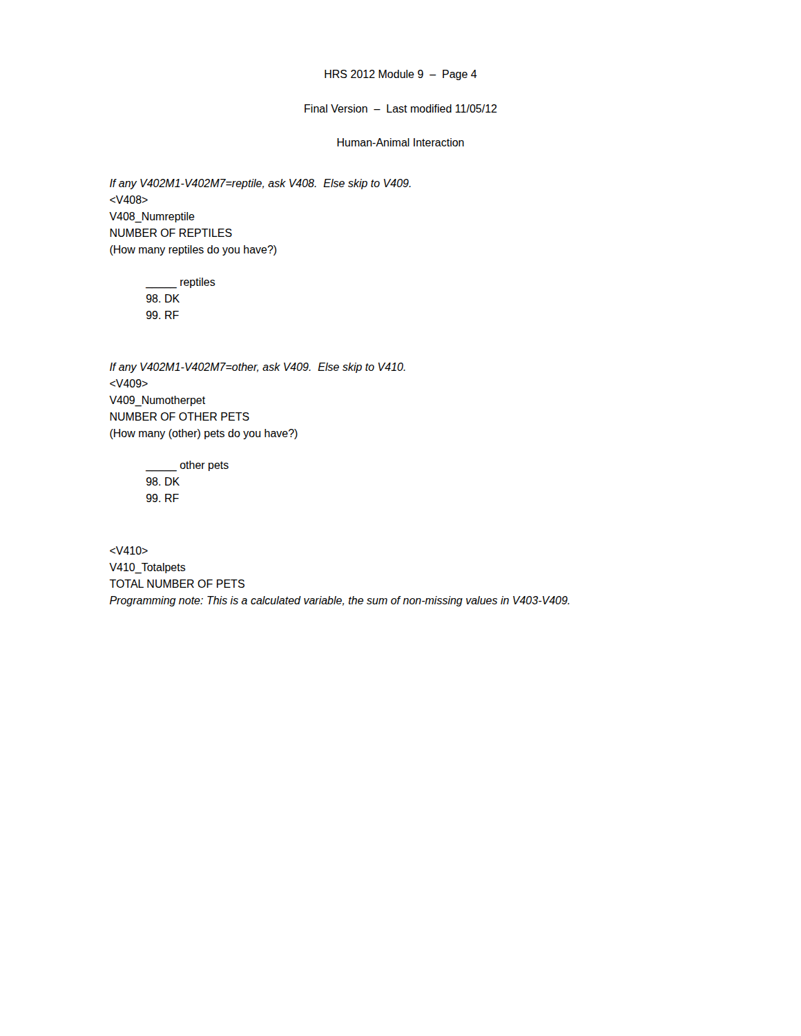HRS 2012 Module 9 – Page 4
Final Version – Last modified 11/05/12
Human-Animal Interaction
If any V402M1-V402M7=reptile, ask V408. Else skip to V409.
<V408>
V408_Numreptile
NUMBER OF REPTILES
(How many reptiles do you have?)
_____ reptiles
98. DK
99. RF
If any V402M1-V402M7=other, ask V409. Else skip to V410.
<V409>
V409_Numotherpet
NUMBER OF OTHER PETS
(How many (other) pets do you have?)
_____ other pets
98. DK
99. RF
<V410>
V410_Totalpets
TOTAL NUMBER OF PETS
Programming note: This is a calculated variable, the sum of non-missing values in V403-V409.